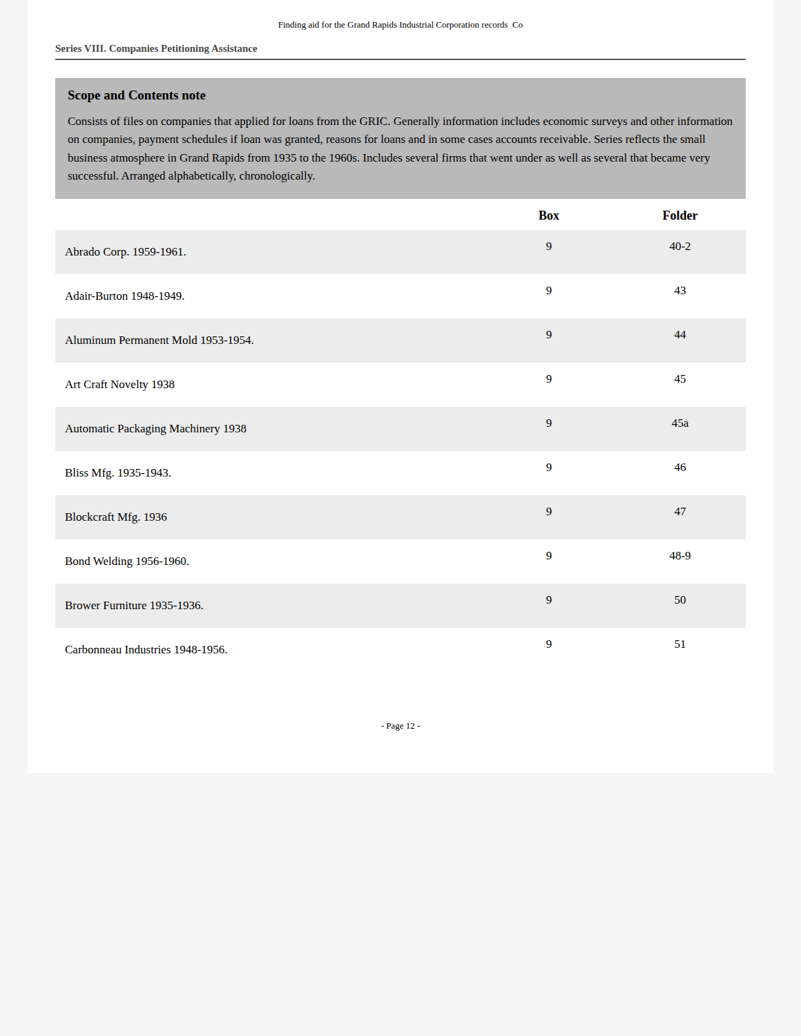Finding aid for the Grand Rapids Industrial Corporation records Co
Series VIII. Companies Petitioning Assistance
Scope and Contents note
Consists of files on companies that applied for loans from the GRIC. Generally information includes economic surveys and other information on companies, payment schedules if loan was granted, reasons for loans and in some cases accounts receivable. Series reflects the small business atmosphere in Grand Rapids from 1935 to the 1960s. Includes several firms that went under as well as several that became very successful. Arranged alphabetically, chronologically.
| | Box | Folder |
| --- | --- | --- |
| Abrado Corp. 1959-1961. | 9 | 40-2 |
| Adair-Burton 1948-1949. | 9 | 43 |
| Aluminum Permanent Mold 1953-1954. | 9 | 44 |
| Art Craft Novelty 1938 | 9 | 45 |
| Automatic Packaging Machinery 1938 | 9 | 45a |
| Bliss Mfg. 1935-1943. | 9 | 46 |
| Blockcraft Mfg. 1936 | 9 | 47 |
| Bond Welding 1956-1960. | 9 | 48-9 |
| Brower Furniture 1935-1936. | 9 | 50 |
| Carbonneau Industries 1948-1956. | 9 | 51 |
- Page 12 -